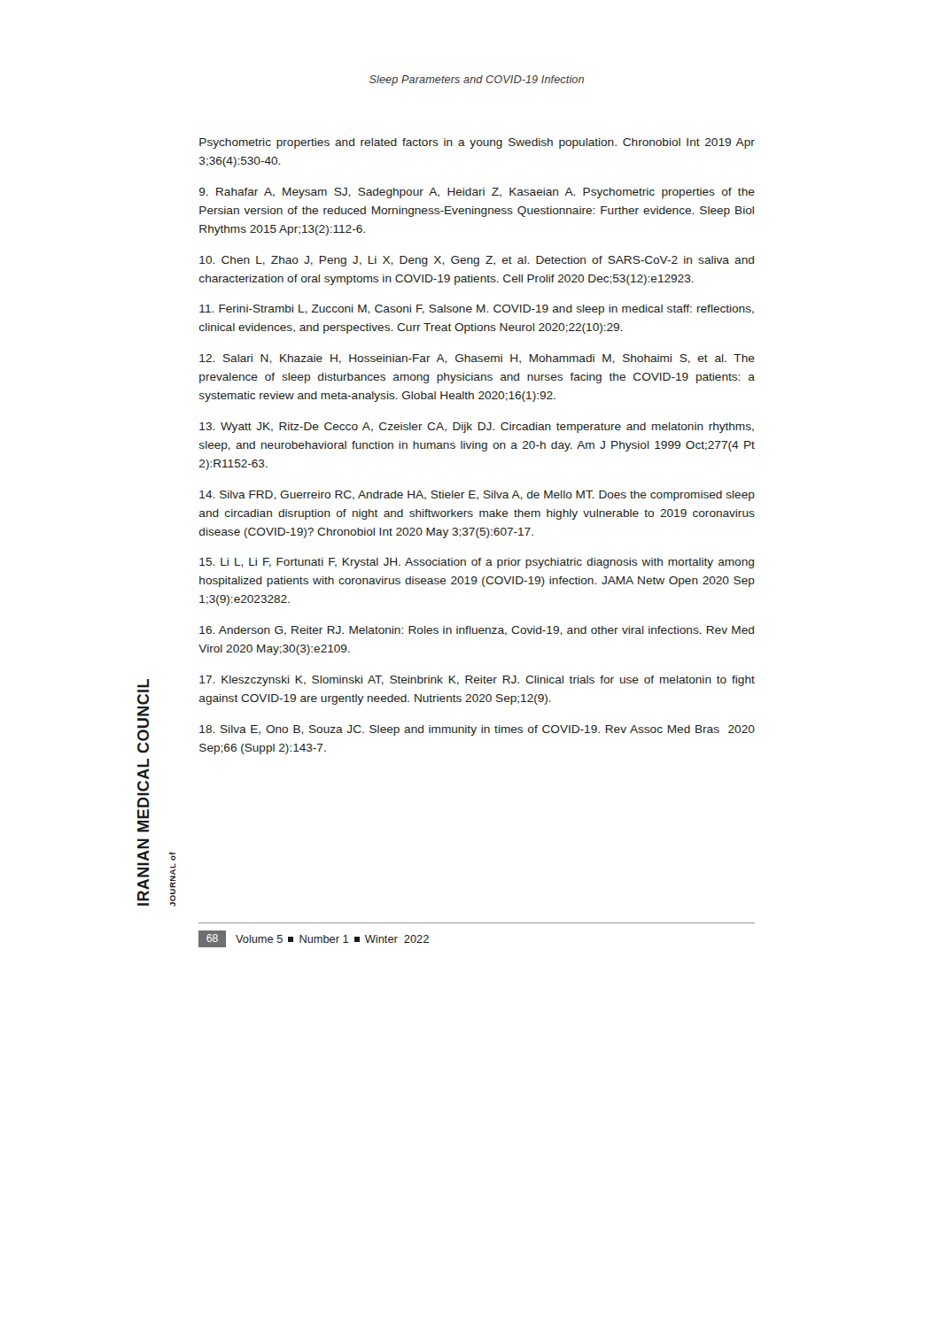Sleep Parameters and COVID-19 Infection
Psychometric properties and related factors in a young Swedish population. Chronobiol Int 2019 Apr 3;36(4):530-40.
9. Rahafar A, Meysam SJ, Sadeghpour A, Heidari Z, Kasaeian A. Psychometric properties of the Persian version of the reduced Morningness-Eveningness Questionnaire: Further evidence. Sleep Biol Rhythms 2015 Apr;13(2):112-6.
10. Chen L, Zhao J, Peng J, Li X, Deng X, Geng Z, et al. Detection of SARS-CoV-2 in saliva and characterization of oral symptoms in COVID-19 patients. Cell Prolif 2020 Dec;53(12):e12923.
11. Ferini-Strambi L, Zucconi M, Casoni F, Salsone M. COVID-19 and sleep in medical staff: reflections, clinical evidences, and perspectives. Curr Treat Options Neurol 2020;22(10):29.
12. Salari N, Khazaie H, Hosseinian-Far A, Ghasemi H, Mohammadi M, Shohaimi S, et al. The prevalence of sleep disturbances among physicians and nurses facing the COVID-19 patients: a systematic review and meta-analysis. Global Health 2020;16(1):92.
13. Wyatt JK, Ritz-De Cecco A, Czeisler CA, Dijk DJ. Circadian temperature and melatonin rhythms, sleep, and neurobehavioral function in humans living on a 20-h day. Am J Physiol 1999 Oct;277(4 Pt 2):R1152-63.
14. Silva FRD, Guerreiro RC, Andrade HA, Stieler E, Silva A, de Mello MT. Does the compromised sleep and circadian disruption of night and shiftworkers make them highly vulnerable to 2019 coronavirus disease (COVID-19)? Chronobiol Int 2020 May 3;37(5):607-17.
15. Li L, Li F, Fortunati F, Krystal JH. Association of a prior psychiatric diagnosis with mortality among hospitalized patients with coronavirus disease 2019 (COVID-19) infection. JAMA Netw Open 2020 Sep 1;3(9):e2023282.
16. Anderson G, Reiter RJ. Melatonin: Roles in influenza, Covid-19, and other viral infections. Rev Med Virol 2020 May;30(3):e2109.
17. Kleszczynski K, Slominski AT, Steinbrink K, Reiter RJ. Clinical trials for use of melatonin to fight against COVID-19 are urgently needed. Nutrients 2020 Sep;12(9).
18. Silva E, Ono B, Souza JC. Sleep and immunity in times of COVID-19. Rev Assoc Med Bras 2020 Sep;66 (Suppl 2):143-7.
JOURNAL of
IRANIAN MEDICAL COUNCIL
68 Volume 5 Number 1 Winter 2022